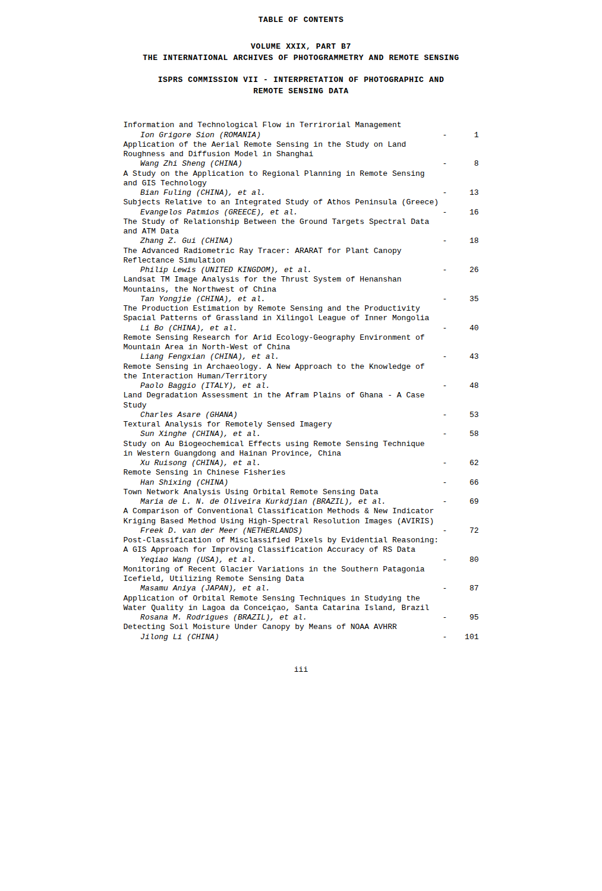TABLE OF CONTENTS
VOLUME XXIX, PART B7
THE INTERNATIONAL ARCHIVES OF PHOTOGRAMMETRY AND REMOTE SENSING
ISPRS COMMISSION VII - INTERPRETATION OF PHOTOGRAPHIC AND
REMOTE SENSING DATA
Information and Technological Flow in Terrirorial Management
Ion Grigore Sion (ROMANIA) -1
Application of the Aerial Remote Sensing in the Study on Land
Roughness and Diffusion Model in Shanghai
Wang Zhi Sheng (CHINA) -8
A Study on the Application to Regional Planning in Remote Sensing
and GIS Technology
Bian Fuling (CHINA), et al. -13
Subjects Relative to an Integrated Study of Athos Peninsula (Greece)
Evangelos Patmios (GREECE), et al. -16
The Study of Relationship Between the Ground Targets Spectral Data
and ATM Data
Zhang Z. Gui (CHINA) -18
The Advanced Radiometric Ray Tracer: ARARAT for Plant Canopy
Reflectance Simulation
Philip Lewis (UNITED KINGDOM), et al. -26
Landsat TM Image Analysis for the Thrust System of Henanshan
Mountains, the Northwest of China
Tan Yongjie (CHINA), et al. -35
The Production Estimation by Remote Sensing and the Productivity
Spacial Patterns of Grassland in Xilingol League of Inner Mongolia
Li Bo (CHINA), et al. -40
Remote Sensing Research for Arid Ecology-Geography Environment of
Mountain Area in North-West of China
Liang Fengxian (CHINA), et al. -43
Remote Sensing in Archaeology. A New Approach to the Knowledge of
the Interaction Human/Territory
Paolo Baggio (ITALY), et al. -48
Land Degradation Assessment in the Afram Plains of Ghana - A Case
Study
Charles Asare (GHANA) -53
Textural Analysis for Remotely Sensed Imagery
Sun Xinghe (CHINA), et al. -58
Study on Au Biogeochemical Effects using Remote Sensing Technique
in Western Guangdong and Hainan Province, China
Xu Ruisong (CHINA), et al. -62
Remote Sensing in Chinese Fisheries
Han Shixing (CHINA) -66
Town Network Analysis Using Orbital Remote Sensing Data
Maria de L. N. de Oliveira Kurkdjian (BRAZIL), et al. -69
A Comparison of Conventional Classification Methods & New Indicator
Kriging Based Method Using High-Spectral Resolution Images (AVIRIS)
Freek D. van der Meer (NETHERLANDS) -72
Post-Classification of Misclassified Pixels by Evidential Reasoning:
A GIS Approach for Improving Classification Accuracy of RS Data
Yeqiao Wang (USA), et al. -80
Monitoring of Recent Glacier Variations in the Southern Patagonia
Icefield, Utilizing Remote Sensing Data
Masamu Aniya (JAPAN), et al. -87
Application of Orbital Remote Sensing Techniques in Studying the
Water Quality in Lagoa da Conceiçao, Santa Catarina Island, Brazil
Rosana M. Rodrigues (BRAZIL), et al. -95
Detecting Soil Moisture Under Canopy by Means of NOAA AVHRR
Jilong Li (CHINA) -101
iii